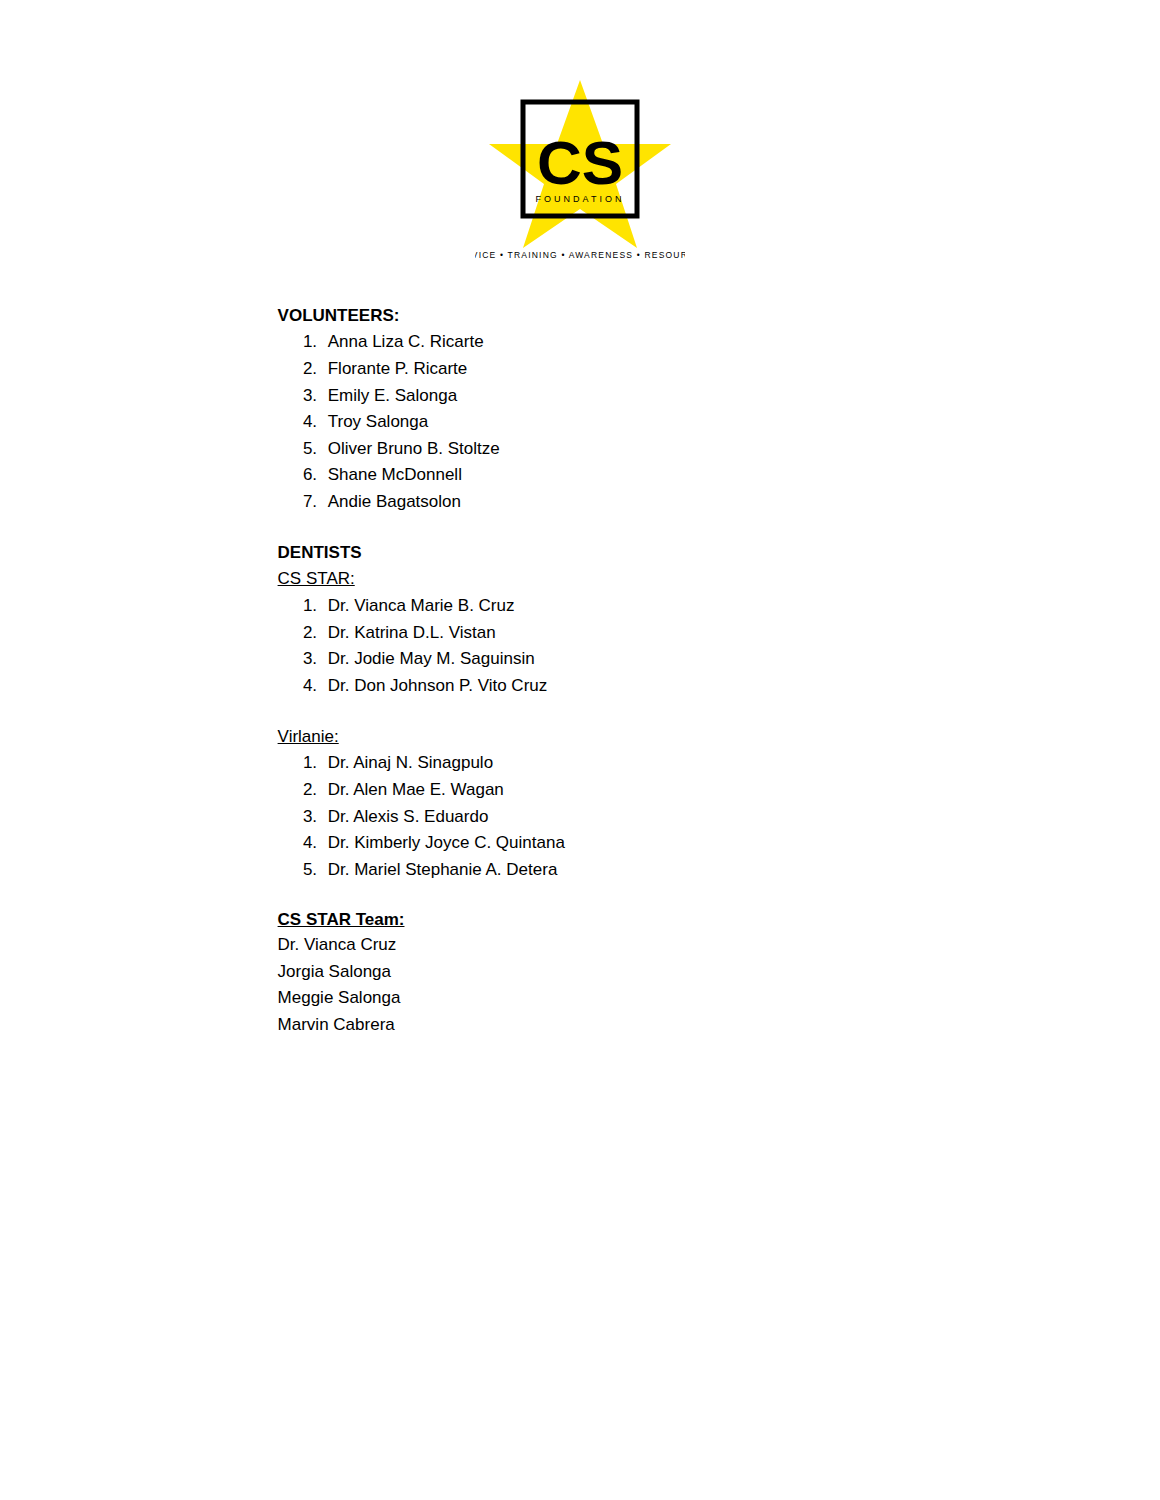CS FOUNDATION SERVICE • TRAINING • AWARENESS • RESOURCES
VOLUNTEERS:
Anna Liza C. Ricarte
Florante P. Ricarte
Emily E. Salonga
Troy Salonga
Oliver Bruno B. Stoltze
Shane McDonnell
Andie Bagatsolon
DENTISTS
CS STAR:
Dr. Vianca Marie B. Cruz
Dr. Katrina D.L. Vistan
Dr. Jodie May M. Saguinsin
Dr. Don Johnson P. Vito Cruz
Virlanie:
Dr. Ainaj N. Sinagpulo
Dr. Alen Mae E. Wagan
Dr. Alexis S. Eduardo
Dr. Kimberly Joyce C. Quintana
Dr. Mariel Stephanie A. Detera
CS STAR Team:
Dr. Vianca Cruz
Jorgia Salonga
Meggie Salonga
Marvin Cabrera